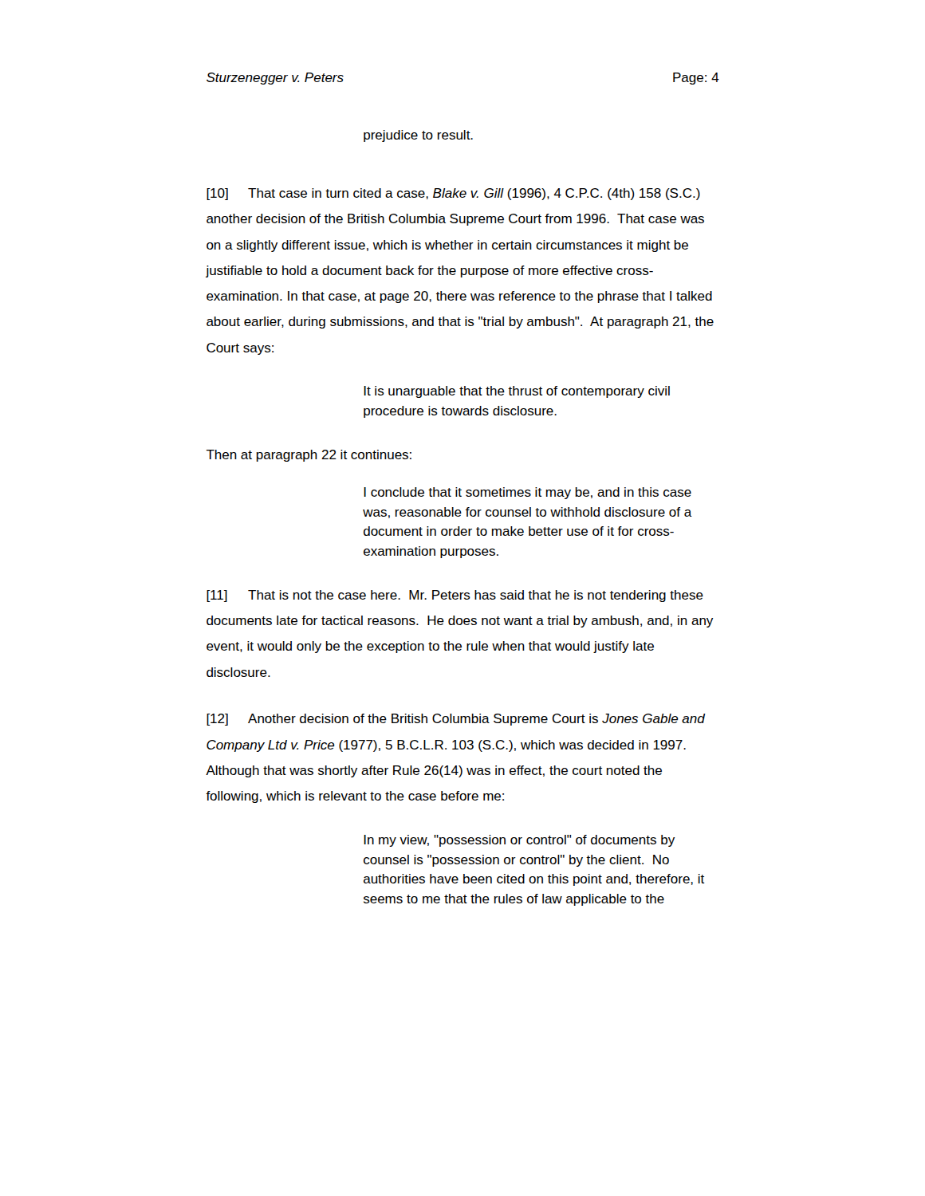Sturzenegger v. Peters
Page: 4
prejudice to result.
[10] That case in turn cited a case, Blake v. Gill (1996), 4 C.P.C. (4th) 158 (S.C.) another decision of the British Columbia Supreme Court from 1996. That case was on a slightly different issue, which is whether in certain circumstances it might be justifiable to hold a document back for the purpose of more effective cross-examination. In that case, at page 20, there was reference to the phrase that I talked about earlier, during submissions, and that is "trial by ambush". At paragraph 21, the Court says:
It is unarguable that the thrust of contemporary civil
procedure is towards disclosure.
Then at paragraph 22 it continues:
I conclude that it sometimes it may be, and in this case
was, reasonable for counsel to withhold disclosure of a
document in order to make better use of it for cross-
examination purposes.
[11] That is not the case here. Mr. Peters has said that he is not tendering these documents late for tactical reasons. He does not want a trial by ambush, and, in any event, it would only be the exception to the rule when that would justify late disclosure.
[12] Another decision of the British Columbia Supreme Court is Jones Gable and Company Ltd v. Price (1977), 5 B.C.L.R. 103 (S.C.), which was decided in 1997. Although that was shortly after Rule 26(14) was in effect, the court noted the following, which is relevant to the case before me:
In my view, "possession or control" of documents by
counsel is "possession or control" by the client. No
authorities have been cited on this point and, therefore, it
seems to me that the rules of law applicable to the